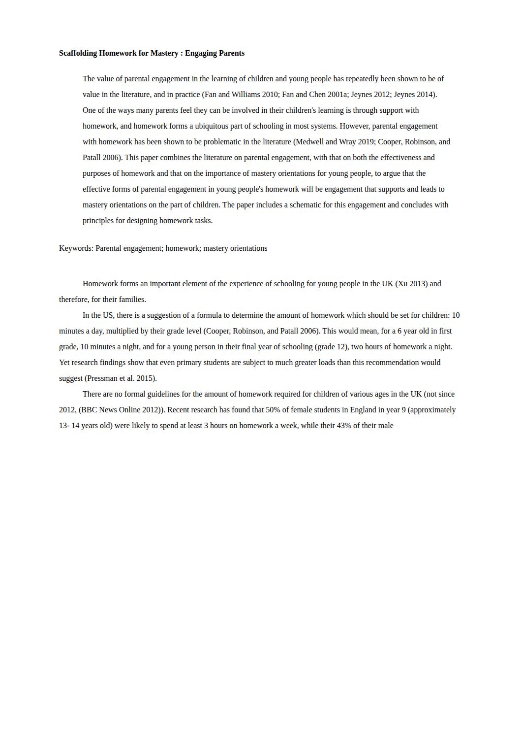Scaffolding Homework for Mastery : Engaging Parents
The value of parental engagement in the learning of children and young people has repeatedly been shown to be of value in the literature, and in practice (Fan and Williams 2010; Fan and Chen 2001a; Jeynes 2012; Jeynes 2014). One of the ways many parents feel they can be involved in their children's learning is through support with homework, and homework forms a ubiquitous part of schooling in most systems. However, parental engagement with homework has been shown to be problematic in the literature (Medwell and Wray 2019; Cooper, Robinson, and Patall 2006). This paper combines the literature on parental engagement, with that on both the effectiveness and purposes of homework and that on the importance of mastery orientations for young people, to argue that the effective forms of parental engagement in young people's homework will be engagement that supports and leads to mastery orientations on the part of children. The paper includes a schematic for this engagement and concludes with principles for designing homework tasks.
Keywords: Parental engagement; homework; mastery orientations
Homework forms an important element of the experience of schooling for young people in the UK (Xu 2013) and therefore, for their families.
In the US, there is a suggestion of a formula to determine the amount of homework which should be set for children: 10 minutes a day, multiplied by their grade level (Cooper, Robinson, and Patall 2006). This would mean, for a 6 year old in first grade, 10 minutes a night, and for a young person in their final year of schooling (grade 12), two hours of homework a night. Yet research findings show that even primary students are subject to much greater loads than this recommendation would suggest (Pressman et al. 2015).
There are no formal guidelines for the amount of homework required for children of various ages in the UK (not since 2012, (BBC News Online 2012)). Recent research has found that 50% of female students in England in year 9 (approximately 13- 14 years old) were likely to spend at least 3 hours on homework a week, while their 43% of their male